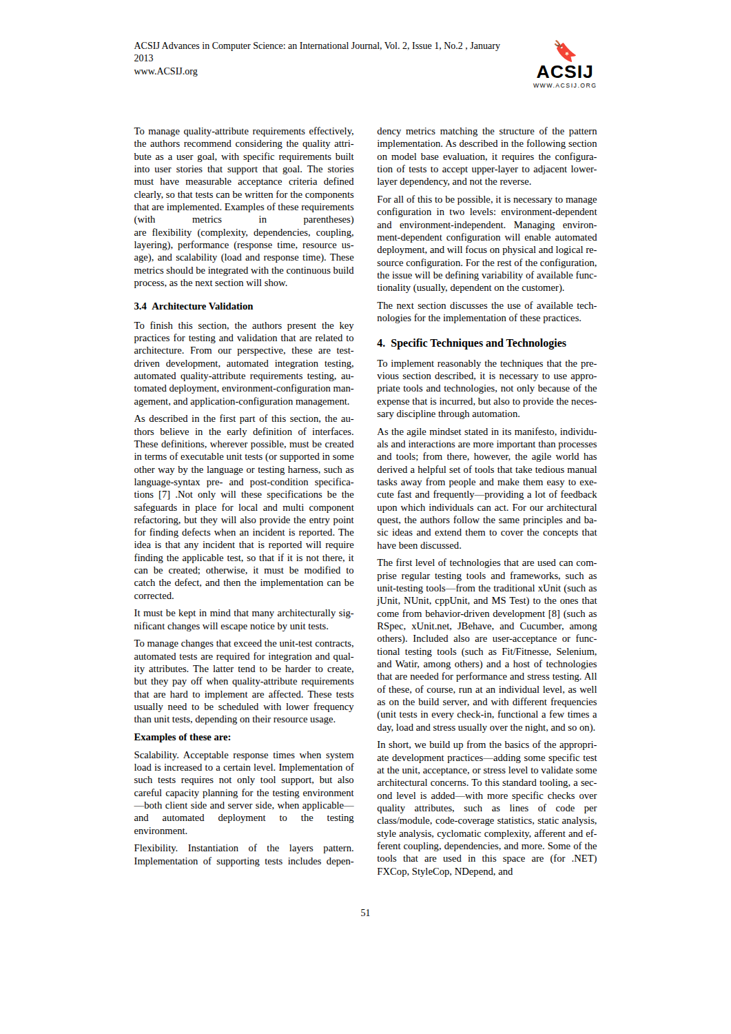ACSIJ Advances in Computer Science: an International Journal, Vol. 2, Issue 1, No.2 , January 2013
www.ACSIJ.org
🔖 ACSIJ WWW.ACSIJ.ORG
To manage quality-attribute requirements effectively, the authors recommend considering the quality attribute as a user goal, with specific requirements built into user stories that support that goal. The stories must have measurable acceptance criteria defined clearly, so that tests can be written for the components that are implemented. Examples of these requirements (with metrics in parentheses) are flexibility (complexity, dependencies, coupling, layering), performance (response time, resource usage), and scalability (load and response time). These metrics should be integrated with the continuous build process, as the next section will show.
3.4 Architecture Validation
To finish this section, the authors present the key practices for testing and validation that are related to architecture. From our perspective, these are test-driven development, automated integration testing, automated quality-attribute requirements testing, automated deployment, environment-configuration management, and application-configuration management.
As described in the first part of this section, the authors believe in the early definition of interfaces. These definitions, wherever possible, must be created in terms of executable unit tests (or supported in some other way by the language or testing harness, such as language-syntax pre- and post-condition specifications [7] .Not only will these specifications be the safeguards in place for local and multi component refactoring, but they will also provide the entry point for finding defects when an incident is reported. The idea is that any incident that is reported will require finding the applicable test, so that if it is not there, it can be created; otherwise, it must be modified to catch the defect, and then the implementation can be corrected.
It must be kept in mind that many architecturally significant changes will escape notice by unit tests.
To manage changes that exceed the unit-test contracts, automated tests are required for integration and quality attributes. The latter tend to be harder to create, but they pay off when quality-attribute requirements that are hard to implement are affected. These tests usually need to be scheduled with lower frequency than unit tests, depending on their resource usage.
Examples of these are:
Scalability. Acceptable response times when system load is increased to a certain level. Implementation of such tests requires not only tool support, but also careful capacity planning for the testing environment—both client side and server side, when applicable—and automated deployment to the testing environment.
Flexibility. Instantiation of the layers pattern. Implementation of supporting tests includes dependency metrics matching the structure of the pattern implementation. As described in the following section on model base evaluation, it requires the configuration of tests to accept upper-layer to adjacent lower-layer dependency, and not the reverse.
For all of this to be possible, it is necessary to manage configuration in two levels: environment-dependent and environment-independent. Managing environment-dependent configuration will enable automated deployment, and will focus on physical and logical resource configuration. For the rest of the configuration, the issue will be defining variability of available functionality (usually, dependent on the customer).
The next section discusses the use of available technologies for the implementation of these practices.
4. Specific Techniques and Technologies
To implement reasonably the techniques that the previous section described, it is necessary to use appropriate tools and technologies, not only because of the expense that is incurred, but also to provide the necessary discipline through automation.
As the agile mindset stated in its manifesto, individuals and interactions are more important than processes and tools; from there, however, the agile world has derived a helpful set of tools that take tedious manual tasks away from people and make them easy to execute fast and frequently—providing a lot of feedback upon which individuals can act. For our architectural quest, the authors follow the same principles and basic ideas and extend them to cover the concepts that have been discussed.
The first level of technologies that are used can comprise regular testing tools and frameworks, such as unit-testing tools—from the traditional xUnit (such as jUnit, NUnit, cppUnit, and MS Test) to the ones that come from behavior-driven development [8] (such as RSpec, xUnit.net, JBehave, and Cucumber, among others). Included also are user-acceptance or functional testing tools (such as Fit/Fitnesse, Selenium, and Watir, among others) and a host of technologies that are needed for performance and stress testing. All of these, of course, run at an individual level, as well as on the build server, and with different frequencies (unit tests in every check-in, functional a few times a day, load and stress usually over the night, and so on).
In short, we build up from the basics of the appropriate development practices—adding some specific test at the unit, acceptance, or stress level to validate some architectural concerns. To this standard tooling, a second level is added—with more specific checks over quality attributes, such as lines of code per class/module, code-coverage statistics, static analysis, style analysis, cyclomatic complexity, afferent and efferent coupling, dependencies, and more. Some of the tools that are used in this space are (for .NET) FXCop, StyleCop, NDepend, and
51